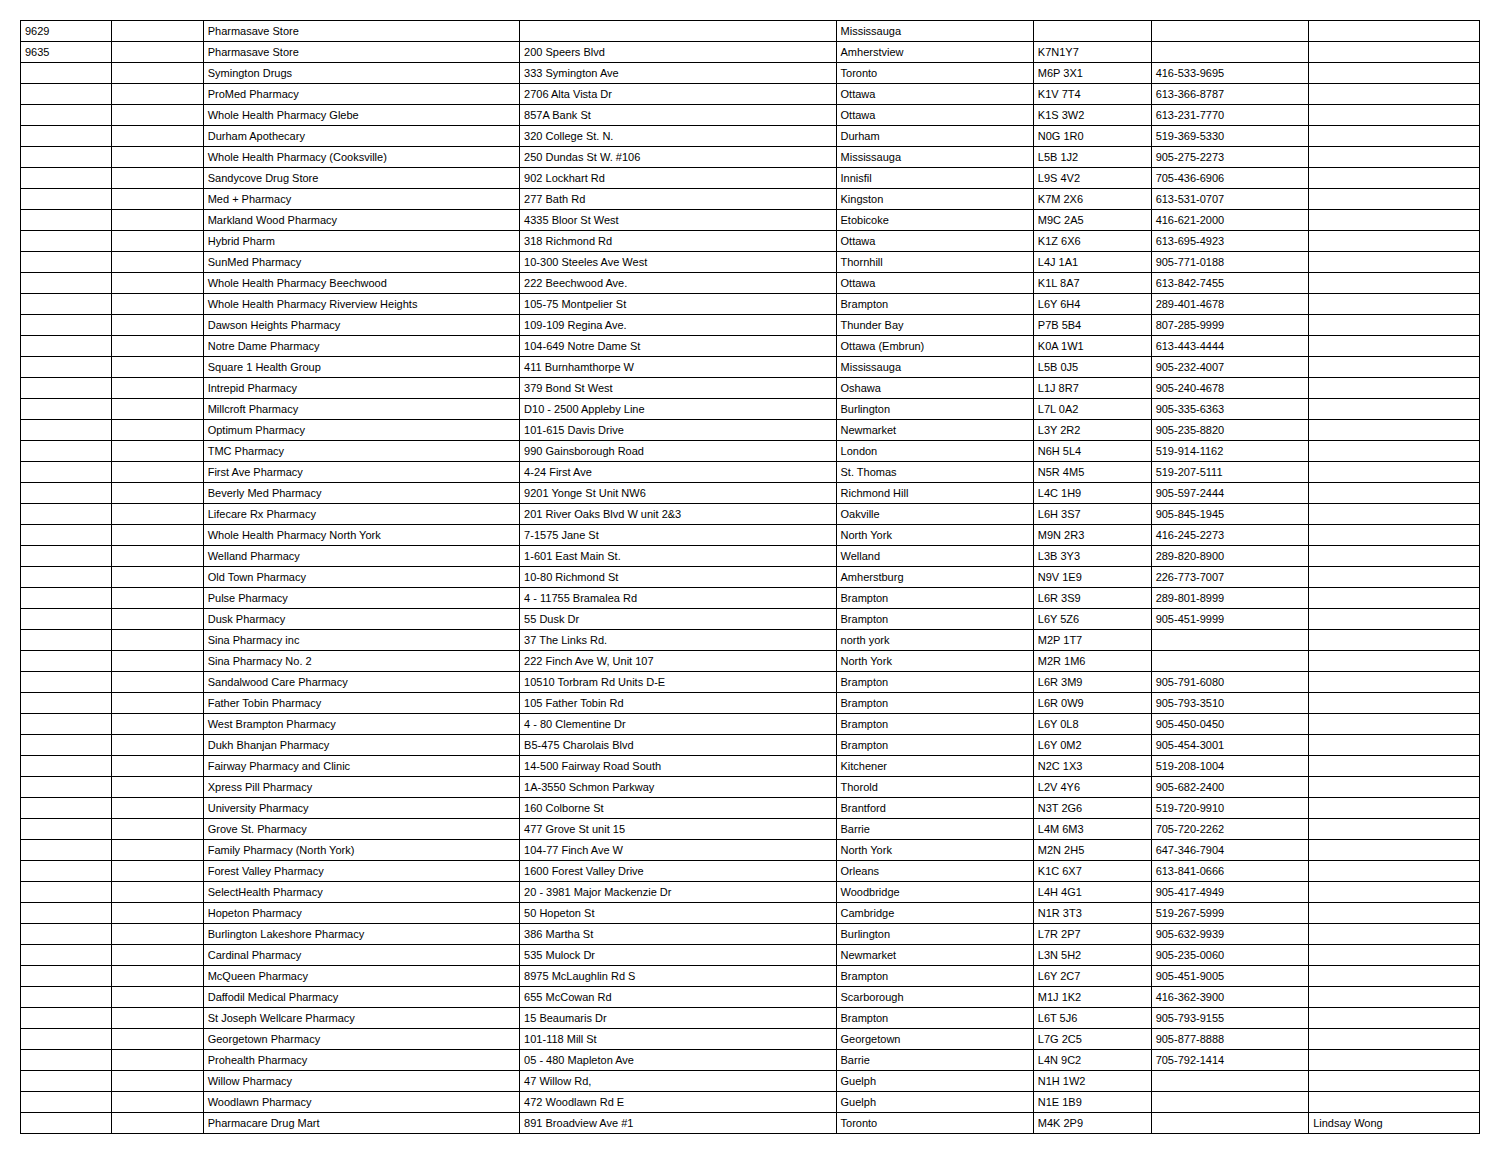| 9629 | | Pharmasave Store | | Mississauga | | | |
| 9635 | | Pharmasave Store | 200 Speers Blvd | Amherstview | K7N1Y7 | | |
| | | Symington Drugs | 333 Symington Ave | Toronto | M6P 3X1 | 416-533-9695 | |
| | | ProMed Pharmacy | 2706 Alta Vista Dr | Ottawa | K1V 7T4 | 613-366-8787 | |
| | | Whole Health Pharmacy Glebe | 857A Bank St | Ottawa | K1S 3W2 | 613-231-7770 | |
| | | Durham Apothecary | 320 College St. N. | Durham | N0G 1R0 | 519-369-5330 | |
| | | Whole Health Pharmacy (Cooksville) | 250 Dundas St W. #106 | Mississauga | L5B 1J2 | 905-275-2273 | |
| | | Sandycove Drug Store | 902 Lockhart Rd | Innisfil | L9S 4V2 | 705-436-6906 | |
| | | Med + Pharmacy | 277 Bath Rd | Kingston | K7M 2X6 | 613-531-0707 | |
| | | Markland Wood Pharmacy | 4335 Bloor St West | Etobicoke | M9C 2A5 | 416-621-2000 | |
| | | Hybrid Pharm | 318 Richmond Rd | Ottawa | K1Z 6X6 | 613-695-4923 | |
| | | SunMed Pharmacy | 10-300 Steeles Ave West | Thornhill | L4J 1A1 | 905-771-0188 | |
| | | Whole Health Pharmacy Beechwood | 222 Beechwood Ave. | Ottawa | K1L 8A7 | 613-842-7455 | |
| | | Whole Health Pharmacy Riverview Heights | 105-75 Montpelier St | Brampton | L6Y 6H4 | 289-401-4678 | |
| | | Dawson Heights Pharmacy | 109-109 Regina Ave. | Thunder Bay | P7B 5B4 | 807-285-9999 | |
| | | Notre Dame Pharmacy | 104-649 Notre Dame St | Ottawa (Embrun) | K0A 1W1 | 613-443-4444 | |
| | | Square 1 Health Group | 411 Burnhamthorpe W | Mississauga | L5B 0J5 | 905-232-4007 | |
| | | Intrepid Pharmacy | 379 Bond St West | Oshawa | L1J 8R7 | 905-240-4678 | |
| | | Millcroft Pharmacy | D10 - 2500 Appleby Line | Burlington | L7L 0A2 | 905-335-6363 | |
| | | Optimum Pharmacy | 101-615 Davis Drive | Newmarket | L3Y 2R2 | 905-235-8820 | |
| | | TMC Pharmacy | 990 Gainsborough Road | London | N6H 5L4 | 519-914-1162 | |
| | | First Ave Pharmacy | 4-24 First Ave | St. Thomas | N5R 4M5 | 519-207-5111 | |
| | | Beverly Med Pharmacy | 9201 Yonge St Unit NW6 | Richmond Hill | L4C 1H9 | 905-597-2444 | |
| | | Lifecare Rx Pharmacy | 201 River Oaks Blvd W unit 2&3 | Oakville | L6H 3S7 | 905-845-1945 | |
| | | Whole Health Pharmacy North York | 7-1575 Jane St | North York | M9N 2R3 | 416-245-2273 | |
| | | Welland Pharmacy | 1-601 East Main St. | Welland | L3B 3Y3 | 289-820-8900 | |
| | | Old Town Pharmacy | 10-80 Richmond St | Amherstburg | N9V 1E9 | 226-773-7007 | |
| | | Pulse Pharmacy | 4 - 11755 Bramalea Rd | Brampton | L6R 3S9 | 289-801-8999 | |
| | | Dusk Pharmacy | 55 Dusk Dr | Brampton | L6Y 5Z6 | 905-451-9999 | |
| | | Sina Pharmacy inc | 37 The Links Rd. | north york | M2P 1T7 | | |
| | | Sina Pharmacy No. 2 | 222 Finch Ave W, Unit 107 | North York | M2R 1M6 | | |
| | | Sandalwood Care Pharmacy | 10510 Torbram Rd Units D-E | Brampton | L6R 3M9 | 905-791-6080 | |
| | | Father Tobin Pharmacy | 105 Father Tobin Rd | Brampton | L6R 0W9 | 905-793-3510 | |
| | | West Brampton Pharmacy | 4 - 80 Clementine Dr | Brampton | L6Y 0L8 | 905-450-0450 | |
| | | Dukh Bhanjan Pharmacy | B5-475 Charolais Blvd | Brampton | L6Y 0M2 | 905-454-3001 | |
| | | Fairway Pharmacy and Clinic | 14-500 Fairway Road South | Kitchener | N2C 1X3 | 519-208-1004 | |
| | | Xpress Pill Pharmacy | 1A-3550 Schmon Parkway | Thorold | L2V 4Y6 | 905-682-2400 | |
| | | University Pharmacy | 160 Colborne St | Brantford | N3T 2G6 | 519-720-9910 | |
| | | Grove St. Pharmacy | 477 Grove St unit 15 | Barrie | L4M 6M3 | 705-720-2262 | |
| | | Family Pharmacy (North York) | 104-77 Finch Ave W | North York | M2N 2H5 | 647-346-7904 | |
| | | Forest Valley Pharmacy | 1600 Forest Valley Drive | Orleans | K1C 6X7 | 613-841-0666 | |
| | | SelectHealth Pharmacy | 20 - 3981 Major Mackenzie Dr | Woodbridge | L4H 4G1 | 905-417-4949 | |
| | | Hopeton Pharmacy | 50 Hopeton St | Cambridge | N1R 3T3 | 519-267-5999 | |
| | | Burlington Lakeshore Pharmacy | 386 Martha St | Burlington | L7R 2P7 | 905-632-9939 | |
| | | Cardinal Pharmacy | 535 Mulock Dr | Newmarket | L3N 5H2 | 905-235-0060 | |
| | | McQueen Pharmacy | 8975 McLaughlin Rd S | Brampton | L6Y 2C7 | 905-451-9005 | |
| | | Daffodil Medical Pharmacy | 655 McCowan Rd | Scarborough | M1J 1K2 | 416-362-3900 | |
| | | St Joseph Wellcare Pharmacy | 15 Beaumaris Dr | Brampton | L6T 5J6 | 905-793-9155 | |
| | | Georgetown Pharmacy | 101-118 Mill St | Georgetown | L7G 2C5 | 905-877-8888 | |
| | | Prohealth Pharmacy | 05 - 480 Mapleton Ave | Barrie | L4N 9C2 | 705-792-1414 | |
| | | Willow Pharmacy | 47 Willow Rd, | Guelph | N1H 1W2 | | |
| | | Woodlawn Pharmacy | 472 Woodlawn Rd E | Guelph | N1E 1B9 | | |
| | | Pharmacare Drug Mart | 891 Broadview Ave #1 | Toronto | M4K 2P9 | | Lindsay Wong |